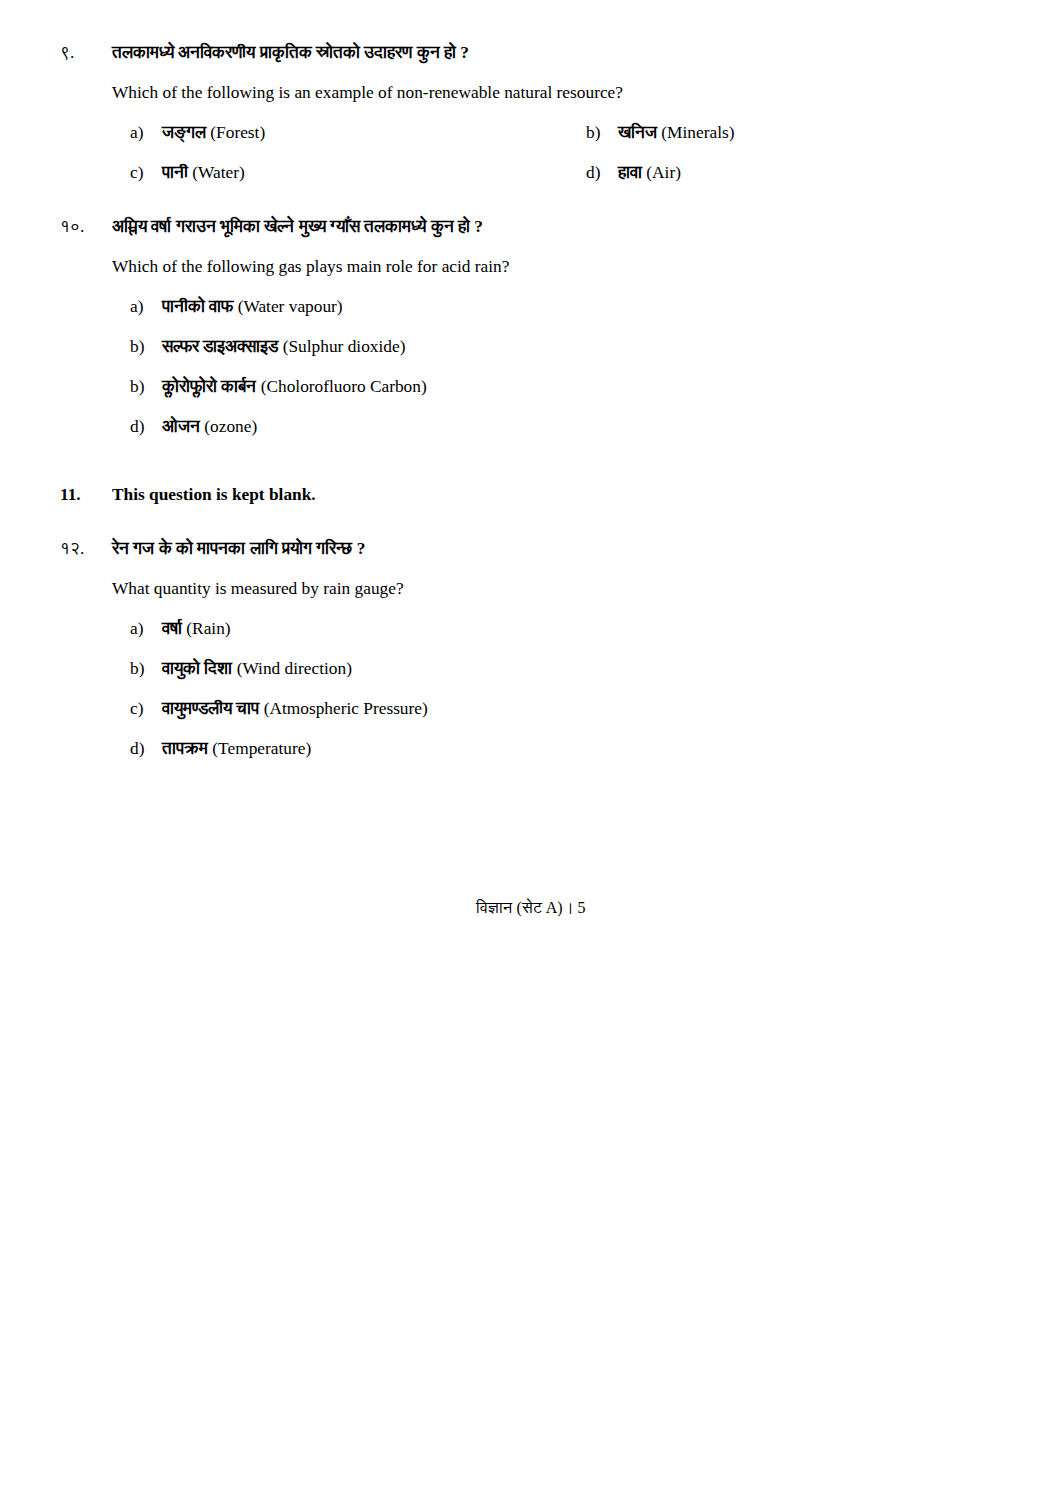९.
तलकामध्ये अनविकरणीय प्राकृतिक स्रोतको उदाहरण कुन हो ?
Which of the following is an example of non-renewable natural resource?
a) जङ्गल (Forest)
b) खनिज (Minerals)
c) पानी (Water)
d) हावा (Air)
१०.
अम्लिय वर्षा गराउन भूमिका खेल्ने मुख्य ग्याँस तलकामध्ये कुन हो ?
Which of the following gas plays main role for acid rain?
a) पानीको वाफ (Water vapour)
b) सल्फर डाइअक्साइड (Sulphur dioxide)
b) क्लोरोफ्लोरो कार्बन (Cholorofluoro Carbon)
d) ओजन (ozone)
11.
This question is kept blank.
१२.
रेन गज के को मापनका लागि प्रयोग गरिन्छ ?
What quantity is measured by rain gauge?
a) वर्षा (Rain)
b) वायुको दिशा (Wind direction)
c) वायुमण्डलीय चाप (Atmospheric Pressure)
d) तापक्रम (Temperature)
विज्ञान (सेट A)। 5